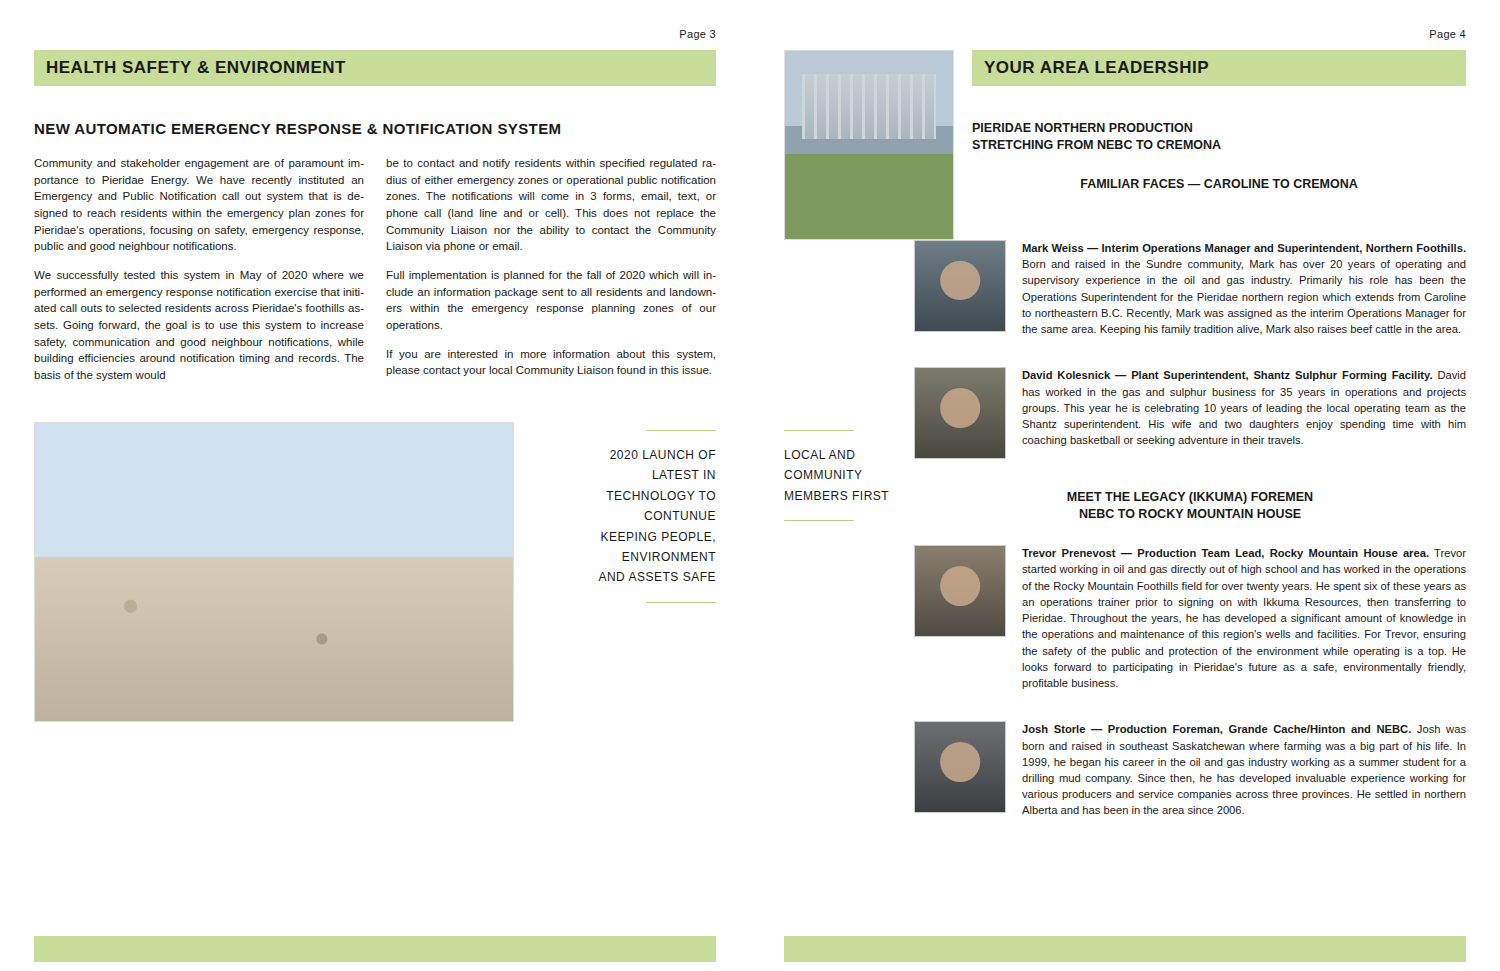Page 3
Health Safety & Environment
New Automatic Emergency Response & Notification System
Community and stakeholder engagement are of paramount importance to Pieridae Energy. We have recently instituted an Emergency and Public Notification call out system that is designed to reach residents within the emergency plan zones for Pieridae's operations, focusing on safety, emergency response, public and good neighbour notifications.
We successfully tested this system in May of 2020 where we performed an emergency response notification exercise that initiated call outs to selected residents across Pieridae's foothills assets. Going forward, the goal is to use this system to increase safety, communication and good neighbour notifications, while building efficiencies around notification timing and records. The basis of the system would
be to contact and notify residents within specified regulated radius of either emergency zones or operational public notification zones. The notifications will come in 3 forms, email, text, or phone call (land line and or cell). This does not replace the Community Liaison nor the ability to contact the Community Liaison via phone or email.
Full implementation is planned for the fall of 2020 which will include an information package sent to all residents and landowners within the emergency response planning zones of our operations.
If you are interested in more information about this system, please contact your local Community Liaison found in this issue.
2020 launch of latest in technology to contunue keeping people, environment and assets safe
Page 4
Your Area Leadership
PIERIDAE NORTHERN PRODUCTION
STRETCHING FROM NEBC TO CREMONA
FAMILIAR FACES — CAROLINE TO CREMONA
Mark Weiss — Interim Operations Manager and Superintendent, Northern Foothills. Born and raised in the Sundre community, Mark has over 20 years of operating and supervisory experience in the oil and gas industry. Primarily his role has been the Operations Superintendent for the Pieridae northern region which extends from Caroline to northeastern B.C. Recently, Mark was assigned as the interim Operations Manager for the same area. Keeping his family tradition alive, Mark also raises beef cattle in the area.
David Kolesnick — Plant Superintendent, Shantz Sulphur Forming Facility. David has worked in the gas and sulphur business for 35 years in operations and projects groups. This year he is celebrating 10 years of leading the local operating team as the Shantz superintendent. His wife and two daughters enjoy spending time with him coaching basketball or seeking adventure in their travels.
MEET THE LEGACY (IKKUMA) FOREMEN
NEBC TO ROCKY MOUNTAIN HOUSE
Trevor Prenevost — Production Team Lead, Rocky Mountain House area. Trevor started working in oil and gas directly out of high school and has worked in the operations of the Rocky Mountain Foothills field for over twenty years. He spent six of these years as an operations trainer prior to signing on with Ikkuma Resources, then transferring to Pieridae. Throughout the years, he has developed a significant amount of knowledge in the operations and maintenance of this region's wells and facilities. For Trevor, ensuring the safety of the public and protection of the environment while operating is a top. He looks forward to participating in Pieridae's future as a safe, environmentally friendly, profitable business.
Josh Storle — Production Foreman, Grande Cache/Hinton and NEBC. Josh was born and raised in southeast Saskatchewan where farming was a big part of his life. In 1999, he began his career in the oil and gas industry working as a summer student for a drilling mud company. Since then, he has developed invaluable experience working for various producers and service companies across three provinces. He settled in northern Alberta and has been in the area since 2006.
Local and community members first